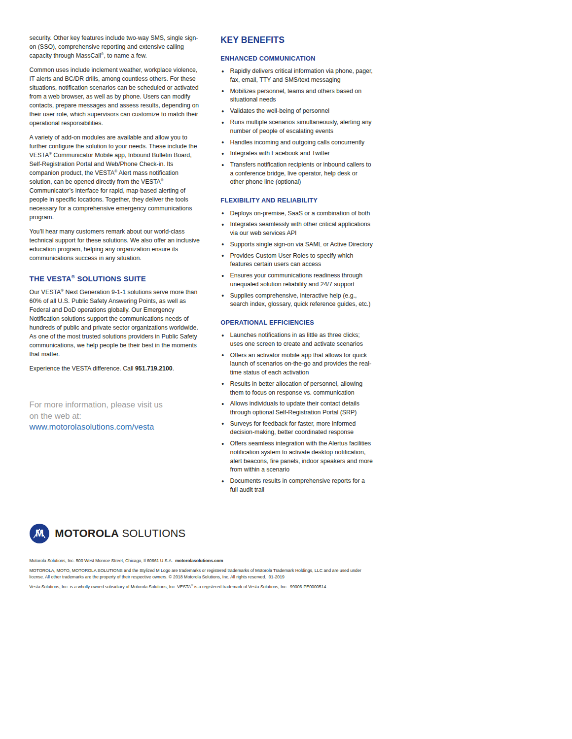security. Other key features include two-way SMS, single sign-on (SSO), comprehensive reporting and extensive calling capacity through MassCall®, to name a few.
Common uses include inclement weather, workplace violence, IT alerts and BC/DR drills, among countless others. For these situations, notification scenarios can be scheduled or activated from a web browser, as well as by phone. Users can modify contacts, prepare messages and assess results, depending on their user role, which supervisors can customize to match their operational responsibilities.
A variety of add-on modules are available and allow you to further configure the solution to your needs. These include the VESTA® Communicator Mobile app, Inbound Bulletin Board, Self-Registration Portal and Web/Phone Check-in. Its companion product, the VESTA® Alert mass notification solution, can be opened directly from the VESTA® Communicator’s interface for rapid, map-based alerting of people in specific locations. Together, they deliver the tools necessary for a comprehensive emergency communications program.
You’ll hear many customers remark about our world-class technical support for these solutions. We also offer an inclusive education program, helping any organization ensure its communications success in any situation.
The VESTA® Solutions Suite
Our VESTA® Next Generation 9-1-1 solutions serve more than 60% of all U.S. Public Safety Answering Points, as well as Federal and DoD operations globally. Our Emergency Notification solutions support the communications needs of hundreds of public and private sector organizations worldwide. As one of the most trusted solutions providers in Public Safety communications, we help people be their best in the moments that matter.
Experience the VESTA difference. Call 951.719.2100.
For more information, please visit us
on the web at: www.motorolasolutions.com/vesta
Key Benefits
Enhanced Communication
Rapidly delivers critical information via phone, pager, fax, email, TTY and SMS/text messaging
Mobilizes personnel, teams and others based on situational needs
Validates the well-being of personnel
Runs multiple scenarios simultaneously, alerting any number of people of escalating events
Handles incoming and outgoing calls concurrently
Integrates with Facebook and Twitter
Transfers notification recipients or inbound callers to a conference bridge, live operator, help desk or other phone line (optional)
Flexibility and Reliability
Deploys on-premise, SaaS or a combination of both
Integrates seamlessly with other critical applications via our web services API
Supports single sign-on via SAML or Active Directory
Provides Custom User Roles to specify which features certain users can access
Ensures your communications readiness through unequaled solution reliability and 24/7 support
Supplies comprehensive, interactive help (e.g., search index, glossary, quick reference guides, etc.)
Operational Efficiencies
Launches notifications in as little as three clicks; uses one screen to create and activate scenarios
Offers an activator mobile app that allows for quick launch of scenarios on-the-go and provides the real-time status of each activation
Results in better allocation of personnel, allowing them to focus on response vs. communication
Allows individuals to update their contact details through optional Self-Registration Portal (SRP)
Surveys for feedback for faster, more informed decision-making, better coordinated response
Offers seamless integration with the Alertus facilities notification system to activate desktop notification, alert beacons, fire panels, indoor speakers and more from within a scenario
Documents results in comprehensive reports for a full audit trail
M
MOTOROLA SOLUTIONS
Motorola Solutions, Inc. 500 West Monroe Street, Chicago, Il 60661 U.S.A. motorolasolutions.com
MOTOROLA, MOTO, MOTOROLA SOLUTIONS and the Stylized M Logo are trademarks or registered trademarks of Motorola Trademark Holdings, LLC and are used under license. All other trademarks are the property of their respective owners. © 2018 Motorola Solutions, Inc. All rights reserved. 01-2019
Vesta Solutions, Inc. is a wholly owned subsidiary of Motorola Solutions, Inc. VESTA® is a registered trademark of Vesta Solutions, Inc. 99006-PE0000514